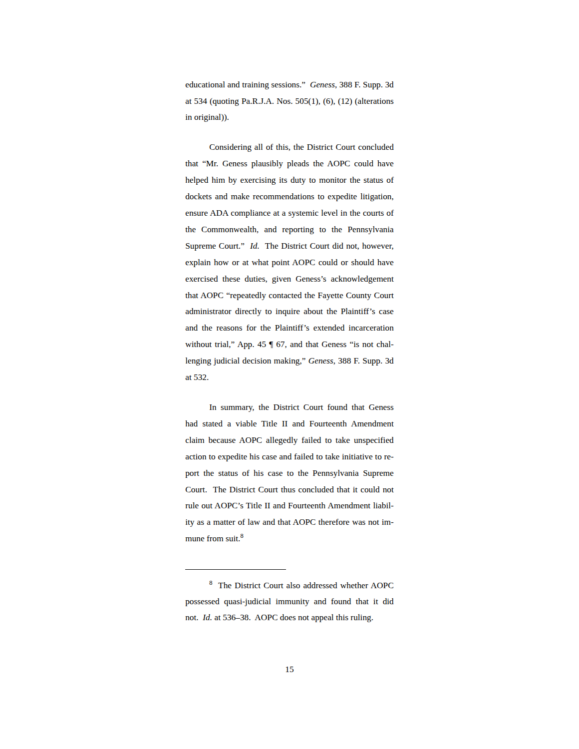educational and training sessions.” Geness, 388 F. Supp. 3d at 534 (quoting Pa.R.J.A. Nos. 505(1), (6), (12) (alterations in original)).
Considering all of this, the District Court concluded that “Mr. Geness plausibly pleads the AOPC could have helped him by exercising its duty to monitor the status of dockets and make recommendations to expedite litigation, ensure ADA compliance at a systemic level in the courts of the Commonwealth, and reporting to the Pennsylvania Supreme Court.” Id. The District Court did not, however, explain how or at what point AOPC could or should have exercised these duties, given Geness’s acknowledgement that AOPC “repeatedly contacted the Fayette County Court administrator directly to inquire about the Plaintiff’s case and the reasons for the Plaintiff’s extended incarceration without trial,” App. 45 ¶ 67, and that Geness “is not challenging judicial decision making,” Geness, 388 F. Supp. 3d at 532.
In summary, the District Court found that Geness had stated a viable Title II and Fourteenth Amendment claim because AOPC allegedly failed to take unspecified action to expedite his case and failed to take initiative to report the status of his case to the Pennsylvania Supreme Court. The District Court thus concluded that it could not rule out AOPC’s Title II and Fourteenth Amendment liability as a matter of law and that AOPC therefore was not immune from suit.8
8 The District Court also addressed whether AOPC possessed quasi-judicial immunity and found that it did not. Id. at 536–38. AOPC does not appeal this ruling.
15